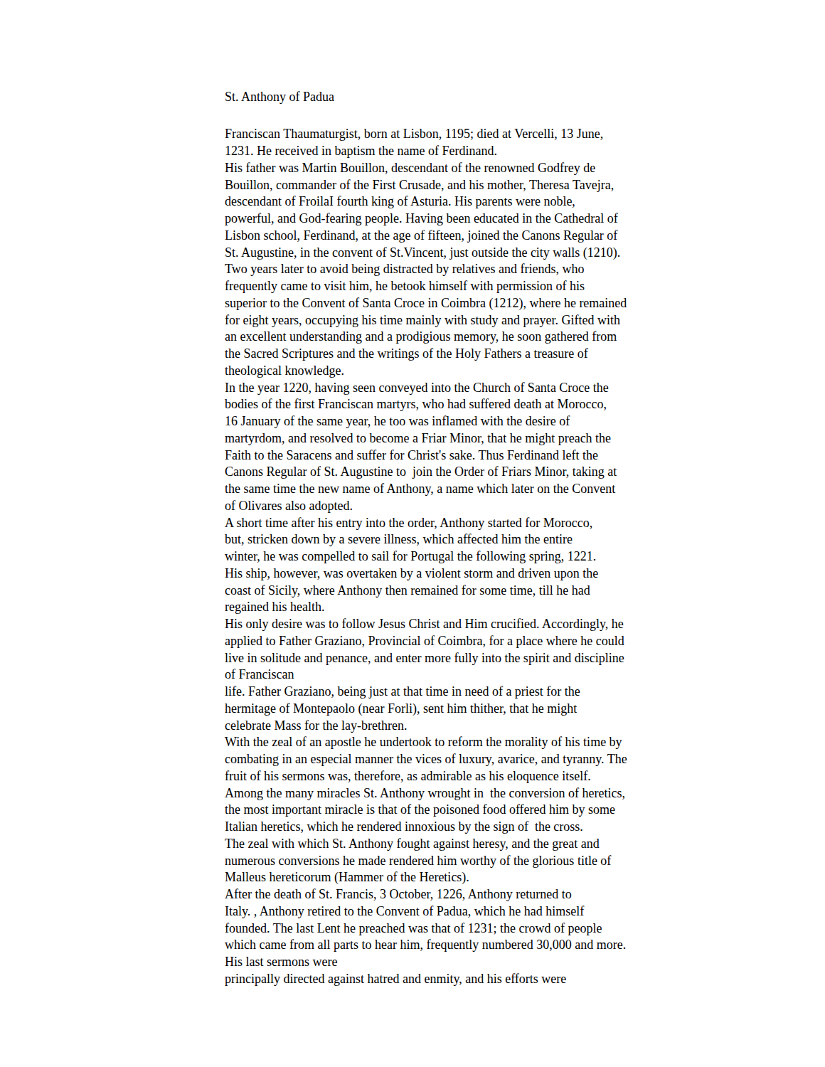St. Anthony of Padua
Franciscan Thaumaturgist, born at Lisbon, 1195; died at Vercelli, 13 June,
1231. He received in baptism the name of Ferdinand.
His father was Martin Bouillon, descendant of the renowned Godfrey de Bouillon, commander of the First Crusade, and his mother, Theresa Tavejra, descendant of FroilaI fourth king of Asturia. His parents were noble, powerful, and God-fearing people. Having been educated in the Cathedral of Lisbon school, Ferdinand, at the age of fifteen, joined the Canons Regular of St. Augustine, in the convent of St.Vincent, just outside the city walls (1210). Two years later to avoid being distracted by relatives and friends, who frequently came to visit him, he betook himself with permission of his superior to the Convent of Santa Croce in Coimbra (1212), where he remained for eight years, occupying his time mainly with study and prayer. Gifted with an excellent understanding and a prodigious memory, he soon gathered from the Sacred Scriptures and the writings of the Holy Fathers a treasure of theological knowledge.
In the year 1220, having seen conveyed into the Church of Santa Croce the
bodies of the first Franciscan martyrs, who had suffered death at Morocco,
16 January of the same year, he too was inflamed with the desire of
martyrdom, and resolved to become a Friar Minor, that he might preach the
Faith to the Saracens and suffer for Christ's sake. Thus Ferdinand left the Canons Regular of St. Augustine to join the Order of Friars Minor, taking at the same time the new name of Anthony, a name which later on the Convent of Olivares also adopted.
A short time after his entry into the order, Anthony started for Morocco,
but, stricken down by a severe illness, which affected him the entire
winter, he was compelled to sail for Portugal the following spring, 1221.
His ship, however, was overtaken by a violent storm and driven upon the
coast of Sicily, where Anthony then remained for some time, till he had
regained his health.
His only desire was to follow Jesus Christ and Him crucified. Accordingly, he applied to Father Graziano, Provincial of Coimbra, for a place where he could live in solitude and penance, and enter more fully into the spirit and discipline of Franciscan
life. Father Graziano, being just at that time in need of a priest for the
hermitage of Montepaolo (near Forli), sent him thither, that he might
celebrate Mass for the lay-brethren.
With the zeal of an apostle he undertook to reform the morality of his time by combating in an especial manner the vices of luxury, avarice, and tyranny. The fruit of his sermons was, therefore, as admirable as his eloquence itself. Among the many miracles St. Anthony wrought in the conversion of heretics, the most important miracle is that of the poisoned food offered him by some Italian heretics, which he rendered innoxious by the sign of the cross.
The zeal with which St. Anthony fought against heresy, and the great and
numerous conversions he made rendered him worthy of the glorious title of
Malleus hereticorum (Hammer of the Heretics).
After the death of St. Francis, 3 October, 1226, Anthony returned to
Italy. , Anthony retired to the Convent of Padua, which he had himself founded. The last Lent he preached was that of 1231; the crowd of people which came from all parts to hear him, frequently numbered 30,000 and more. His last sermons were
principally directed against hatred and enmity, and his efforts were